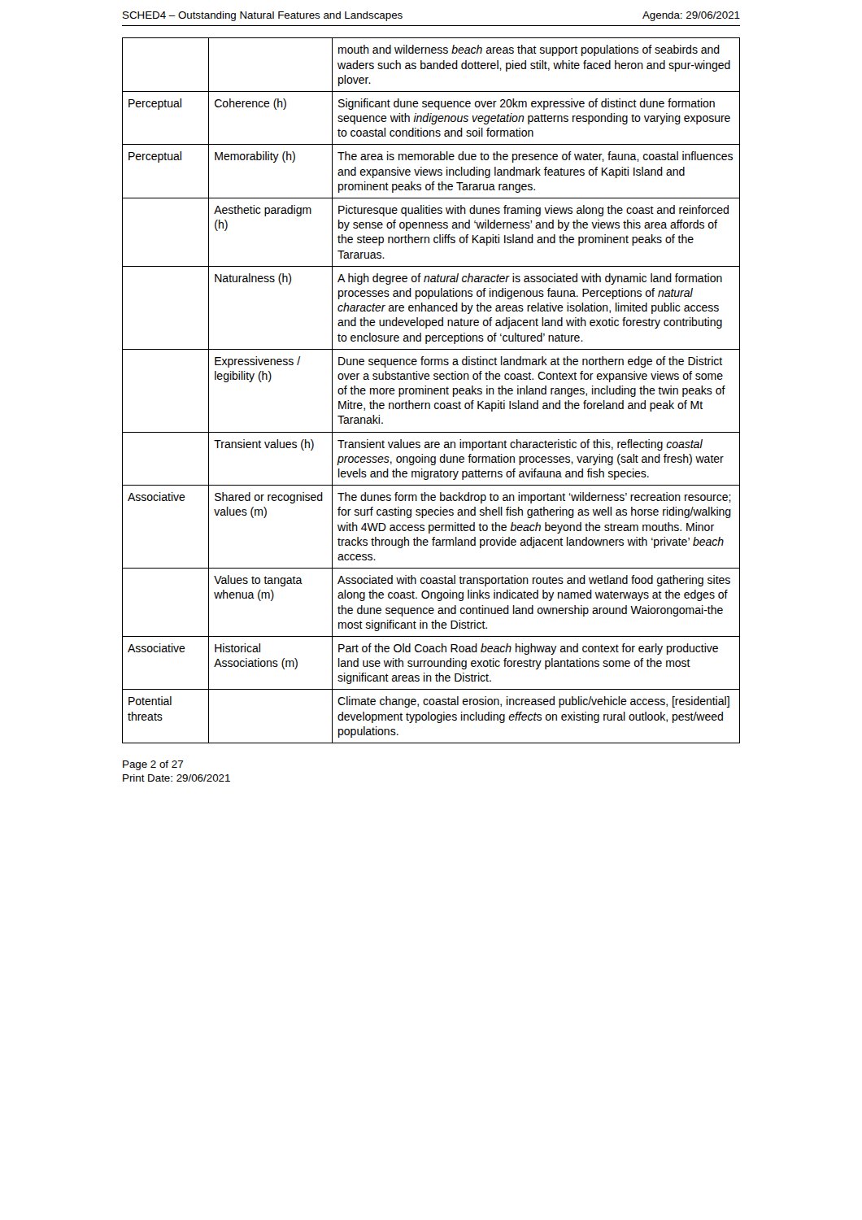SCHED4 – Outstanding Natural Features and Landscapes
Agenda: 29/06/2021
| | | mouth and wilderness beach areas that support populations of seabirds and waders such as banded dotterel, pied stilt, white faced heron and spur-winged plover. |
| Perceptual | Coherence (h) | Significant dune sequence over 20km expressive of distinct dune formation sequence with indigenous vegetation patterns responding to varying exposure to coastal conditions and soil formation |
| Perceptual | Memorability (h) | The area is memorable due to the presence of water, fauna, coastal influences and expansive views including landmark features of Kapiti Island and prominent peaks of the Tararua ranges. |
| | Aesthetic paradigm (h) | Picturesque qualities with dunes framing views along the coast and reinforced by sense of openness and ‘wilderness’ and by the views this area affords of the steep northern cliffs of Kapiti Island and the prominent peaks of the Tararuas. |
| | Naturalness (h) | A high degree of natural character is associated with dynamic land formation processes and populations of indigenous fauna. Perceptions of natural character are enhanced by the areas relative isolation, limited public access and the undeveloped nature of adjacent land with exotic forestry contributing to enclosure and perceptions of ‘cultured’ nature. |
| | Expressiveness / legibility (h) | Dune sequence forms a distinct landmark at the northern edge of the District over a substantive section of the coast. Context for expansive views of some of the more prominent peaks in the inland ranges, including the twin peaks of Mitre, the northern coast of Kapiti Island and the foreland and peak of Mt Taranaki. |
| | Transient values (h) | Transient values are an important characteristic of this, reflecting coastal processes , ongoing dune formation processes, varying (salt and fresh) water levels and the migratory patterns of avifauna and fish species. |
| Associative | Shared or recognised values (m) | The dunes form the backdrop to an important ‘wilderness’ recreation resource; for surf casting species and shell fish gathering as well as horse riding/walking with 4WD access permitted to the beach beyond the stream mouths. Minor tracks through the farmland provide adjacent landowners with ‘private’ beach access. |
| | Values to tangata whenua (m) | Associated with coastal transportation routes and wetland food gathering sites along the coast. Ongoing links indicated by named waterways at the edges of the dune sequence and continued land ownership around Waiorongomai-the most significant in the District. |
| Associative | Historical Associations (m) | Part of the Old Coach Road beach highway and context for early productive land use with surrounding exotic forestry plantations some of the most significant areas in the District. |
| Potential threats | | Climate change, coastal erosion, increased public/vehicle access, [residential] development typologies including effect s on existing rural outlook, pest/weed populations. |
Page 2 of 27
Print Date: 29/06/2021